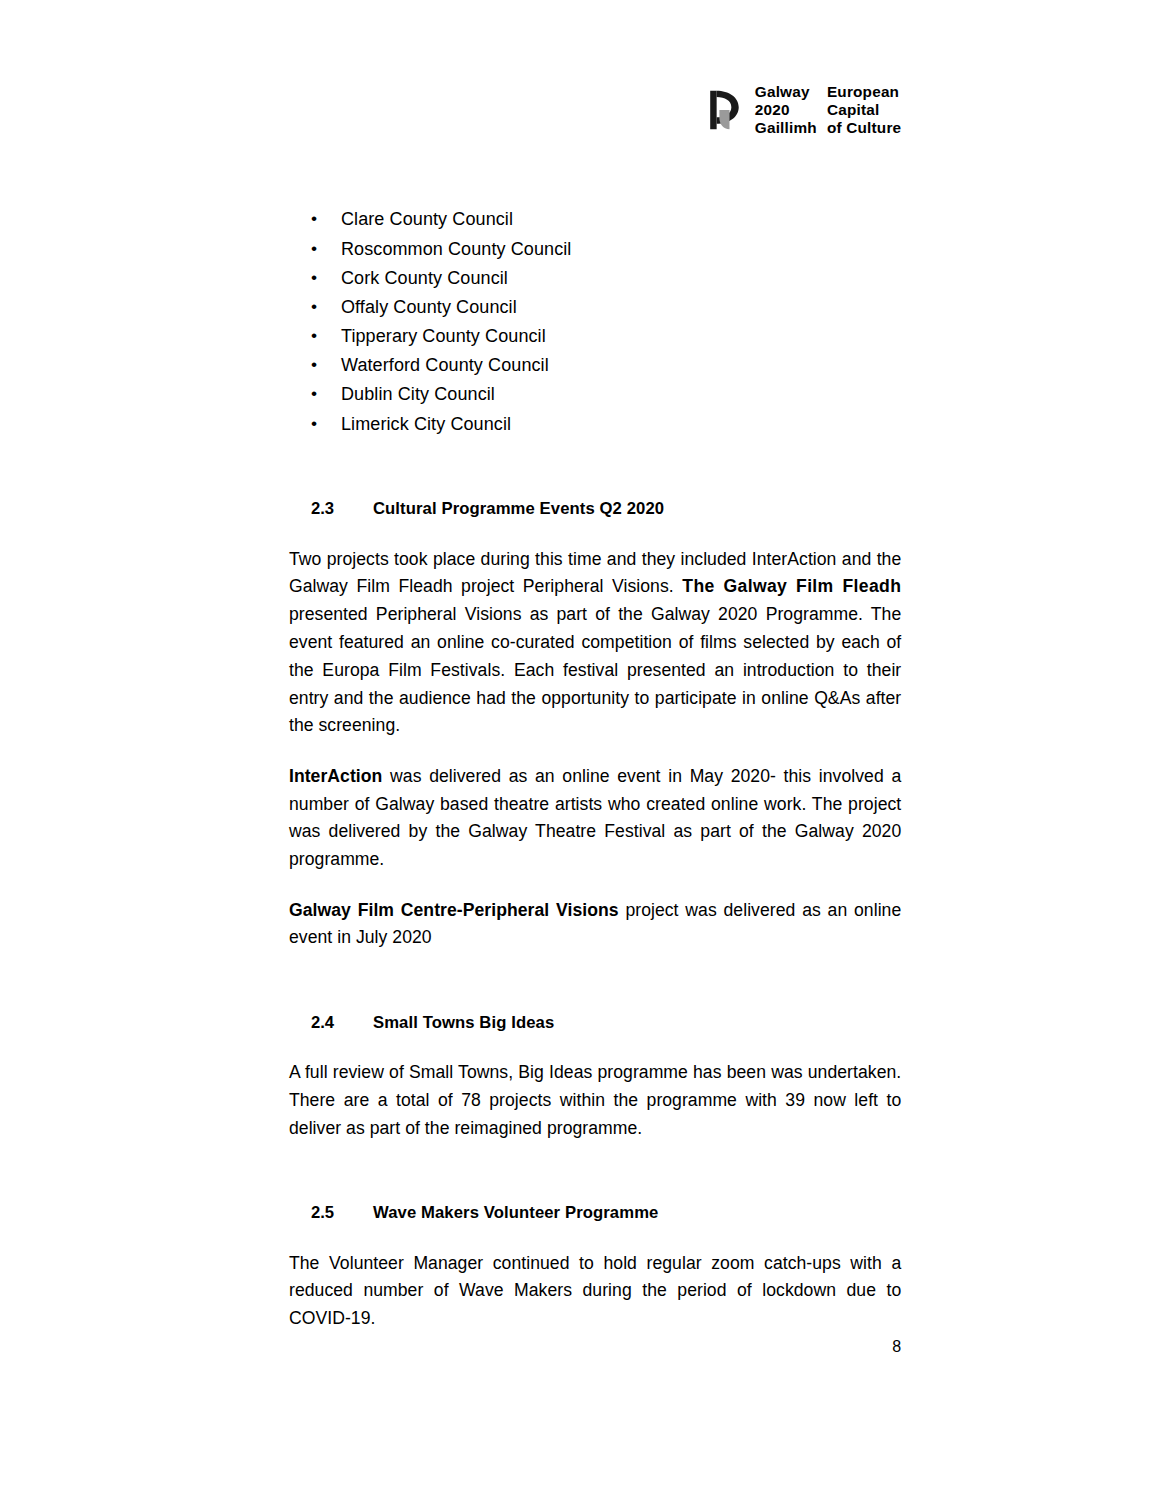Galway 2020 Gaillimh
European Capital of Culture
Clare County Council
Roscommon County Council
Cork County Council
Offaly County Council
Tipperary County Council
Waterford County Council
Dublin City Council
Limerick City Council
2.3
Cultural Programme Events Q2 2020
Two projects took place during this time and they included InterAction and the Galway Film Fleadh project Peripheral Visions. The Galway Film Fleadh presented Peripheral Visions as part of the Galway 2020 Programme. The event featured an online co-curated competition of films selected by each of the Europa Film Festivals. Each festival presented an introduction to their entry and the audience had the opportunity to participate in online Q&As after the screening.
InterAction was delivered as an online event in May 2020- this involved a number of Galway based theatre artists who created online work. The project was delivered by the Galway Theatre Festival as part of the Galway 2020 programme.
Galway Film Centre-Peripheral Visions project was delivered as an online event in July 2020
2.4
Small Towns Big Ideas
A full review of Small Towns, Big Ideas programme has been was undertaken. There are a total of 78 projects within the programme with 39 now left to deliver as part of the reimagined programme.
2.5
Wave Makers Volunteer Programme
The Volunteer Manager continued to hold regular zoom catch-ups with a reduced number of Wave Makers during the period of lockdown due to COVID-19.
8